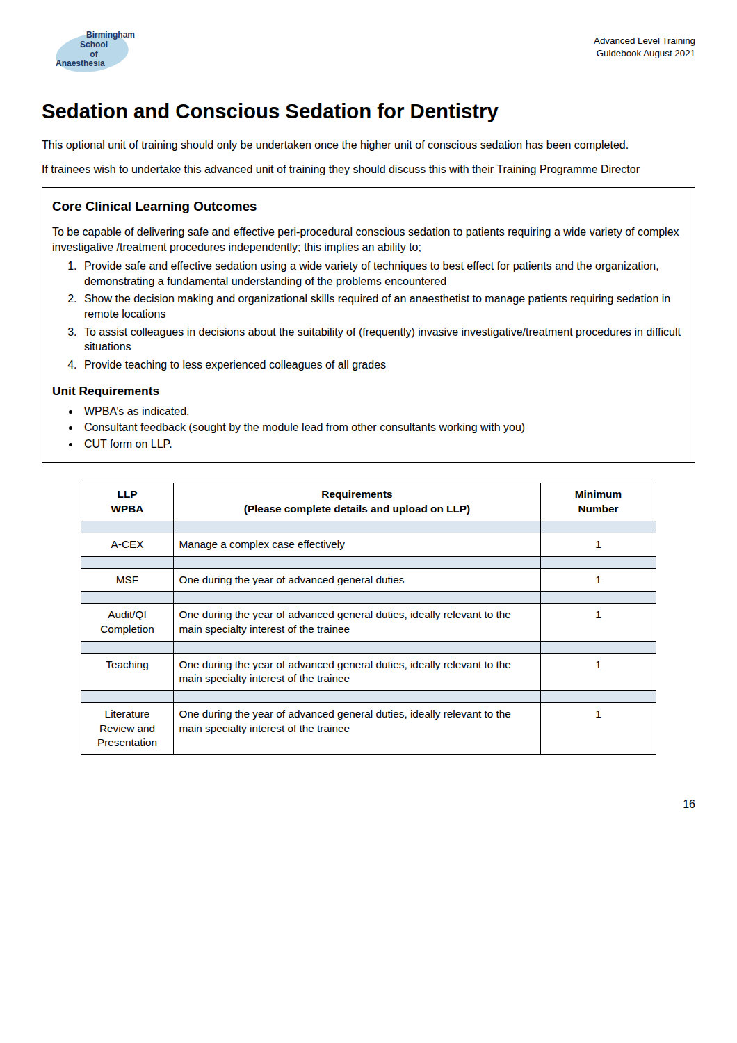Birmingham
School
of
Anaesthesia
Advanced Level Training
Guidebook August 2021
Sedation and Conscious Sedation for Dentistry
This optional unit of training should only be undertaken once the higher unit of conscious sedation has been completed.
If trainees wish to undertake this advanced unit of training they should discuss this with their Training Programme Director
Core Clinical Learning Outcomes
To be capable of delivering safe and effective peri-procedural conscious sedation to patients requiring a wide variety of complex investigative /treatment procedures independently; this implies an ability to;
Provide safe and effective sedation using a wide variety of techniques to best effect for patients and the organization, demonstrating a fundamental understanding of the problems encountered
Show the decision making and organizational skills required of an anaesthetist to manage patients requiring sedation in remote locations
To assist colleagues in decisions about the suitability of (frequently) invasive investigative/treatment procedures in difficult situations
Provide teaching to less experienced colleagues of all grades
Unit Requirements
WPBA’s as indicated.
Consultant feedback (sought by the module lead from other consultants working with you)
CUT form on LLP.
| LLP WPBA | Requirements (Please complete details and upload on LLP) | Minimum Number |
| --- | --- | --- |
| A-CEX | Manage a complex case effectively | 1 |
| MSF | One during the year of advanced general duties | 1 |
| Audit/QI Completion | One during the year of advanced general duties, ideally relevant to the main specialty interest of the trainee | 1 |
| Teaching | One during the year of advanced general duties, ideally relevant to the main specialty interest of the trainee | 1 |
| Literature Review and Presentation | One during the year of advanced general duties, ideally relevant to the main specialty interest of the trainee | 1 |
16